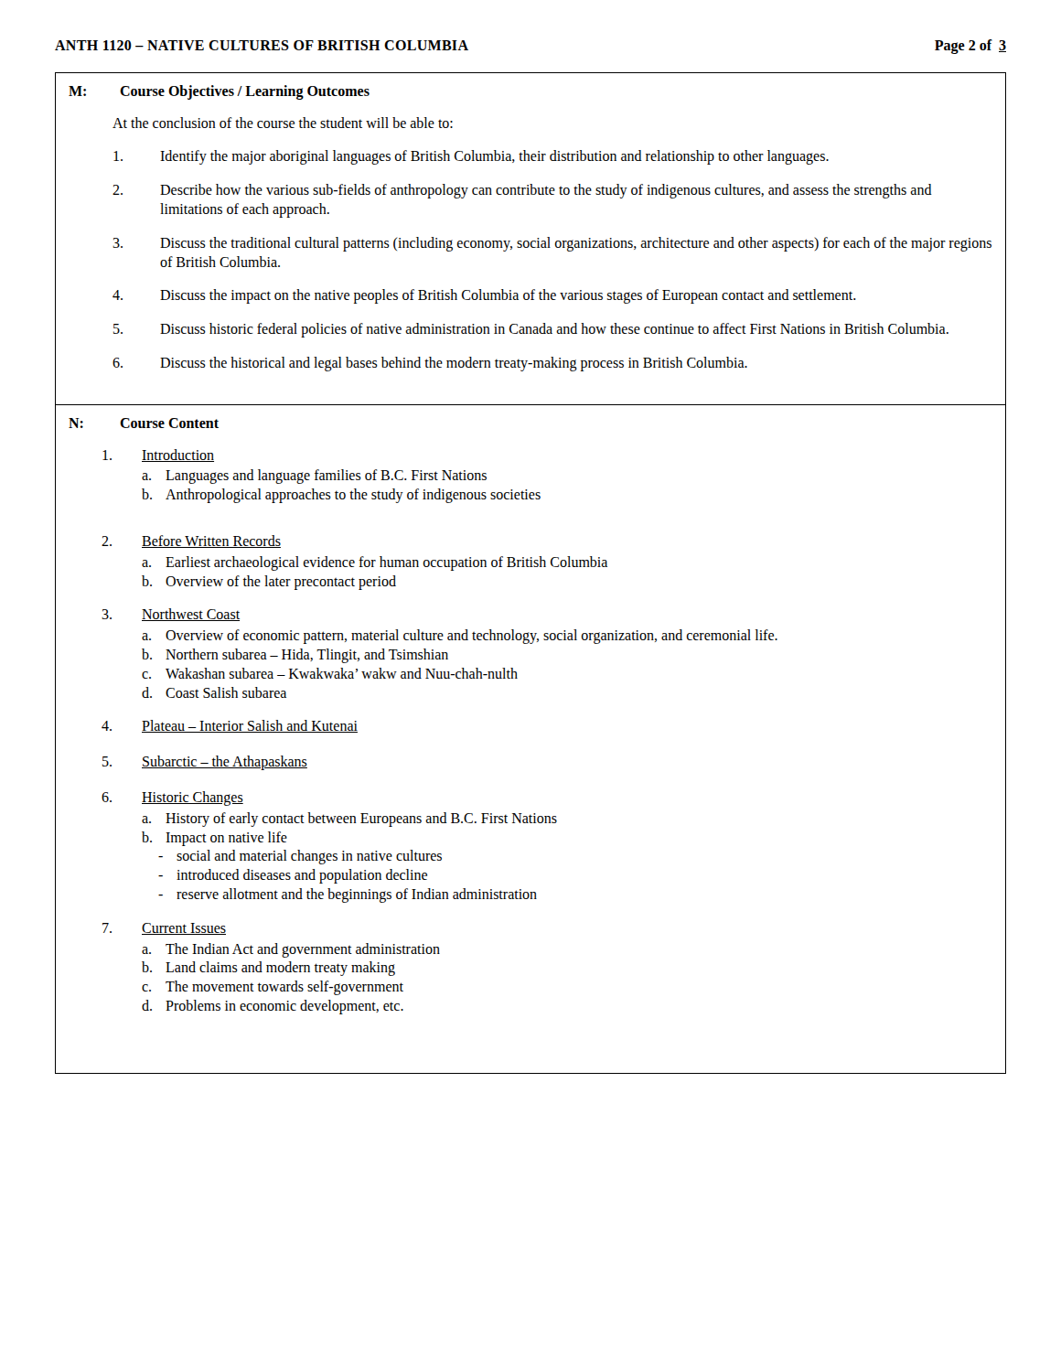ANTH 1120 – NATIVE CULTURES OF BRITISH COLUMBIA Page 2 of 3
M: Course Objectives / Learning Outcomes
At the conclusion of the course the student will be able to:
1. Identify the major aboriginal languages of British Columbia, their distribution and relationship to other languages.
2. Describe how the various sub-fields of anthropology can contribute to the study of indigenous cultures, and assess the strengths and limitations of each approach.
3. Discuss the traditional cultural patterns (including economy, social organizations, architecture and other aspects) for each of the major regions of British Columbia.
4. Discuss the impact on the native peoples of British Columbia of the various stages of European contact and settlement.
5. Discuss historic federal policies of native administration in Canada and how these continue to affect First Nations in British Columbia.
6. Discuss the historical and legal bases behind the modern treaty-making process in British Columbia.
N: Course Content
1.
Introduction
a. Languages and language families of B.C. First Nations
b. Anthropological approaches to the study of indigenous societies
2.
Before Written Records
a. Earliest archaeological evidence for human occupation of British Columbia
b. Overview of the later precontact period
3.
Northwest Coast
a. Overview of economic pattern, material culture and technology, social organization, and ceremonial life.
b. Northern subarea – Hida, Tlingit, and Tsimshian
c. Wakashan subarea – Kwakwaka’ wakw and Nuu-chah-nulth
d. Coast Salish subarea
4.
Plateau – Interior Salish and Kutenai
5.
Subarctic – the Athapaskans
6.
Historic Changes
a. History of early contact between Europeans and B.C. First Nations
b. Impact on native life
-social and material changes in native cultures
-introduced diseases and population decline
-reserve allotment and the beginnings of Indian administration
7.
Current Issues
a. The Indian Act and government administration
b. Land claims and modern treaty making
c. The movement towards self-government
d. Problems in economic development, etc.